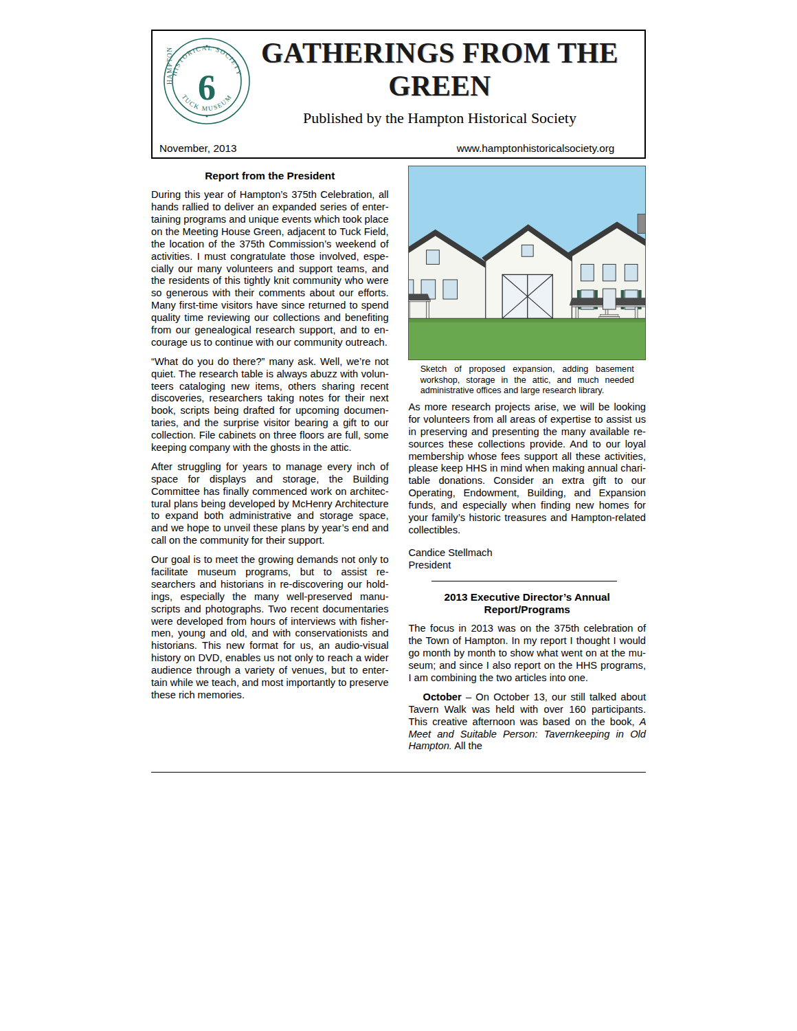HISTORICAL SOCIETY TUCK MUSEUM HAMPTON 6
GATHERINGS FROM THE GREEN
Published by the Hampton Historical Society
November, 2013 www.hamptonhistoricalsociety.org
Report from the President
During this year of Hampton’s 375th Celebration, all hands rallied to deliver an expanded series of entertaining programs and unique events which took place on the Meeting House Green, adjacent to Tuck Field, the location of the 375th Commission’s weekend of activities. I must congratulate those involved, especially our many volunteers and support teams, and the residents of this tightly knit community who were so generous with their comments about our efforts. Many first-time visitors have since returned to spend quality time reviewing our collections and benefiting from our genealogical research support, and to encourage us to continue with our community outreach.
“What do you do there?” many ask. Well, we’re not quiet. The research table is always abuzz with volunteers cataloging new items, others sharing recent discoveries, researchers taking notes for their next book, scripts being drafted for upcoming documentaries, and the surprise visitor bearing a gift to our collection. File cabinets on three floors are full, some keeping company with the ghosts in the attic.
After struggling for years to manage every inch of space for displays and storage, the Building Committee has finally commenced work on architectural plans being developed by McHenry Architecture to expand both administrative and storage space, and we hope to unveil these plans by year’s end and call on the community for their support.
Our goal is to meet the growing demands not only to facilitate museum programs, but to assist researchers and historians in re-discovering our holdings, especially the many well-preserved manuscripts and photographs. Two recent documentaries were developed from hours of interviews with fishermen, young and old, and with conservationists and historians. This new format for us, an audio-visual history on DVD, enables us not only to reach a wider audience through a variety of venues, but to entertain while we teach, and most importantly to preserve these rich memories.
Sketch of proposed expansion, adding basement workshop, storage in the attic, and much needed administrative offices and large research library.
As more research projects arise, we will be looking for volunteers from all areas of expertise to assist us in preserving and presenting the many available resources these collections provide. And to our loyal membership whose fees support all these activities, please keep HHS in mind when making annual charitable donations. Consider an extra gift to our Operating, Endowment, Building, and Expansion funds, and especially when finding new homes for your family’s historic treasures and Hampton-related collectibles.
Candice Stellmach
President
2013 Executive Director’s Annual
Report/Programs
The focus in 2013 was on the 375th celebration of the Town of Hampton. In my report I thought I would go month by month to show what went on at the museum; and since I also report on the HHS programs, I am combining the two articles into one.
October – On October 13, our still talked about Tavern Walk was held with over 160 participants. This creative afternoon was based on the book, A Meet and Suitable Person: Tavernkeeping in Old Hampton. All the